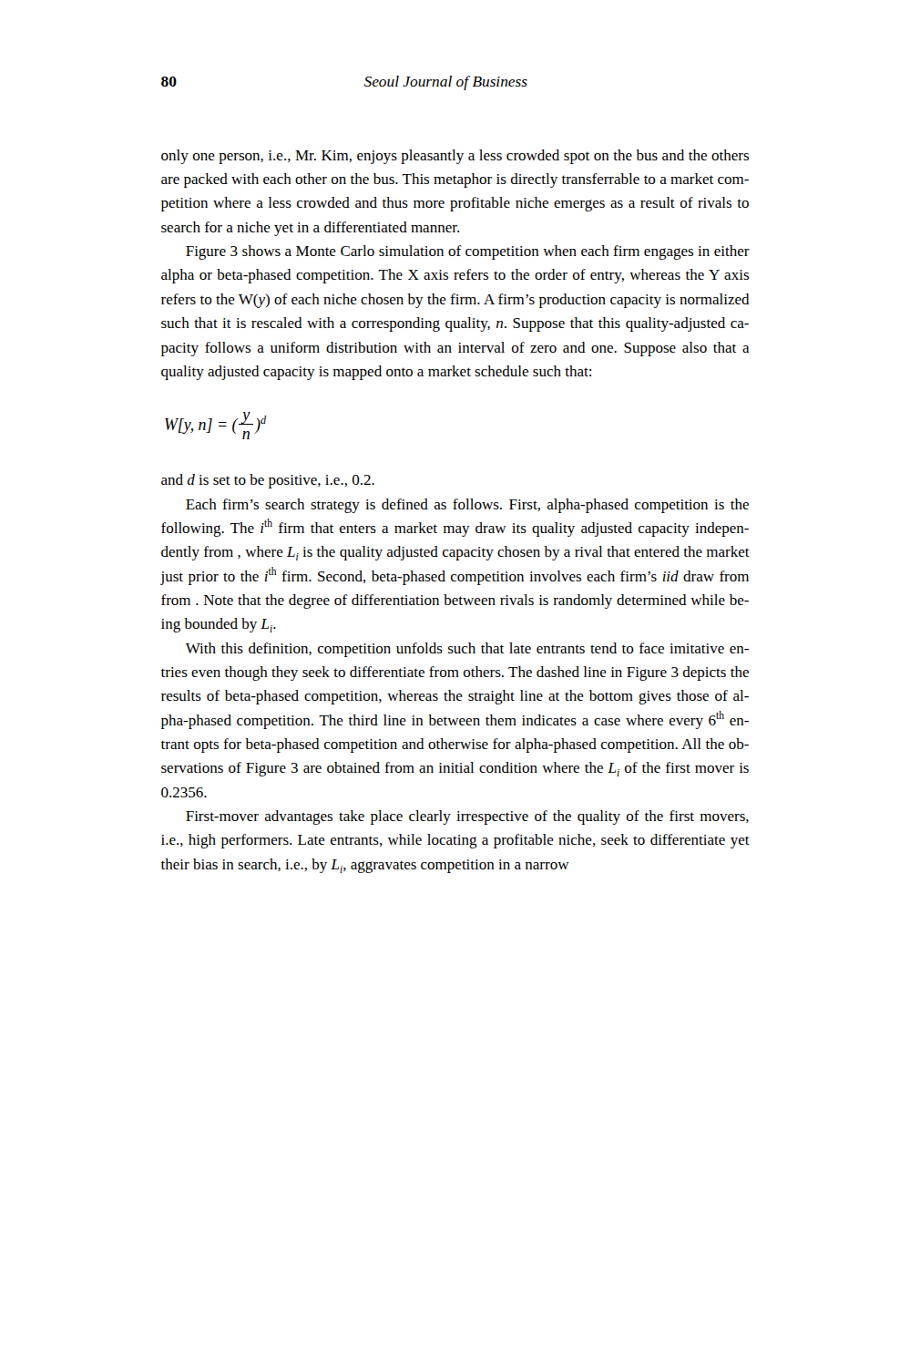80 Seoul Journal of Business
only one person, i.e., Mr. Kim, enjoys pleasantly a less crowded spot on the bus and the others are packed with each other on the bus. This metaphor is directly transferrable to a market competition where a less crowded and thus more profitable niche emerges as a result of rivals to search for a niche yet in a differentiated manner.
Figure 3 shows a Monte Carlo simulation of competition when each firm engages in either alpha or beta-phased competition. The X axis refers to the order of entry, whereas the Y axis refers to the W(y) of each niche chosen by the firm. A firm’s production capacity is normalized such that it is rescaled with a corresponding quality, n. Suppose that this quality-adjusted capacity follows a uniform distribution with an interval of zero and one. Suppose also that a quality adjusted capacity is mapped onto a market schedule such that:
W[y, n] = (yn)d
and d is set to be positive, i.e., 0.2.
Each firm’s search strategy is defined as follows. First, alpha-phased competition is the following. The ith firm that enters a market may draw its quality adjusted capacity independently from , where Li is the quality adjusted capacity chosen by a rival that entered the market just prior to the ith firm. Second, beta-phased competition involves each firm’s iid draw from from . Note that the degree of differentiation between rivals is randomly determined while being bounded by Li.
With this definition, competition unfolds such that late entrants tend to face imitative entries even though they seek to differentiate from others. The dashed line in Figure 3 depicts the results of beta-phased competition, whereas the straight line at the bottom gives those of alpha-phased competition. The third line in between them indicates a case where every 6th entrant opts for beta-phased competition and otherwise for alpha-phased competition. All the observations of Figure 3 are obtained from an initial condition where the Li of the first mover is 0.2356.
First-mover advantages take place clearly irrespective of the quality of the first movers, i.e., high performers. Late entrants, while locating a profitable niche, seek to differentiate yet their bias in search, i.e., by Li, aggravates competition in a narrow